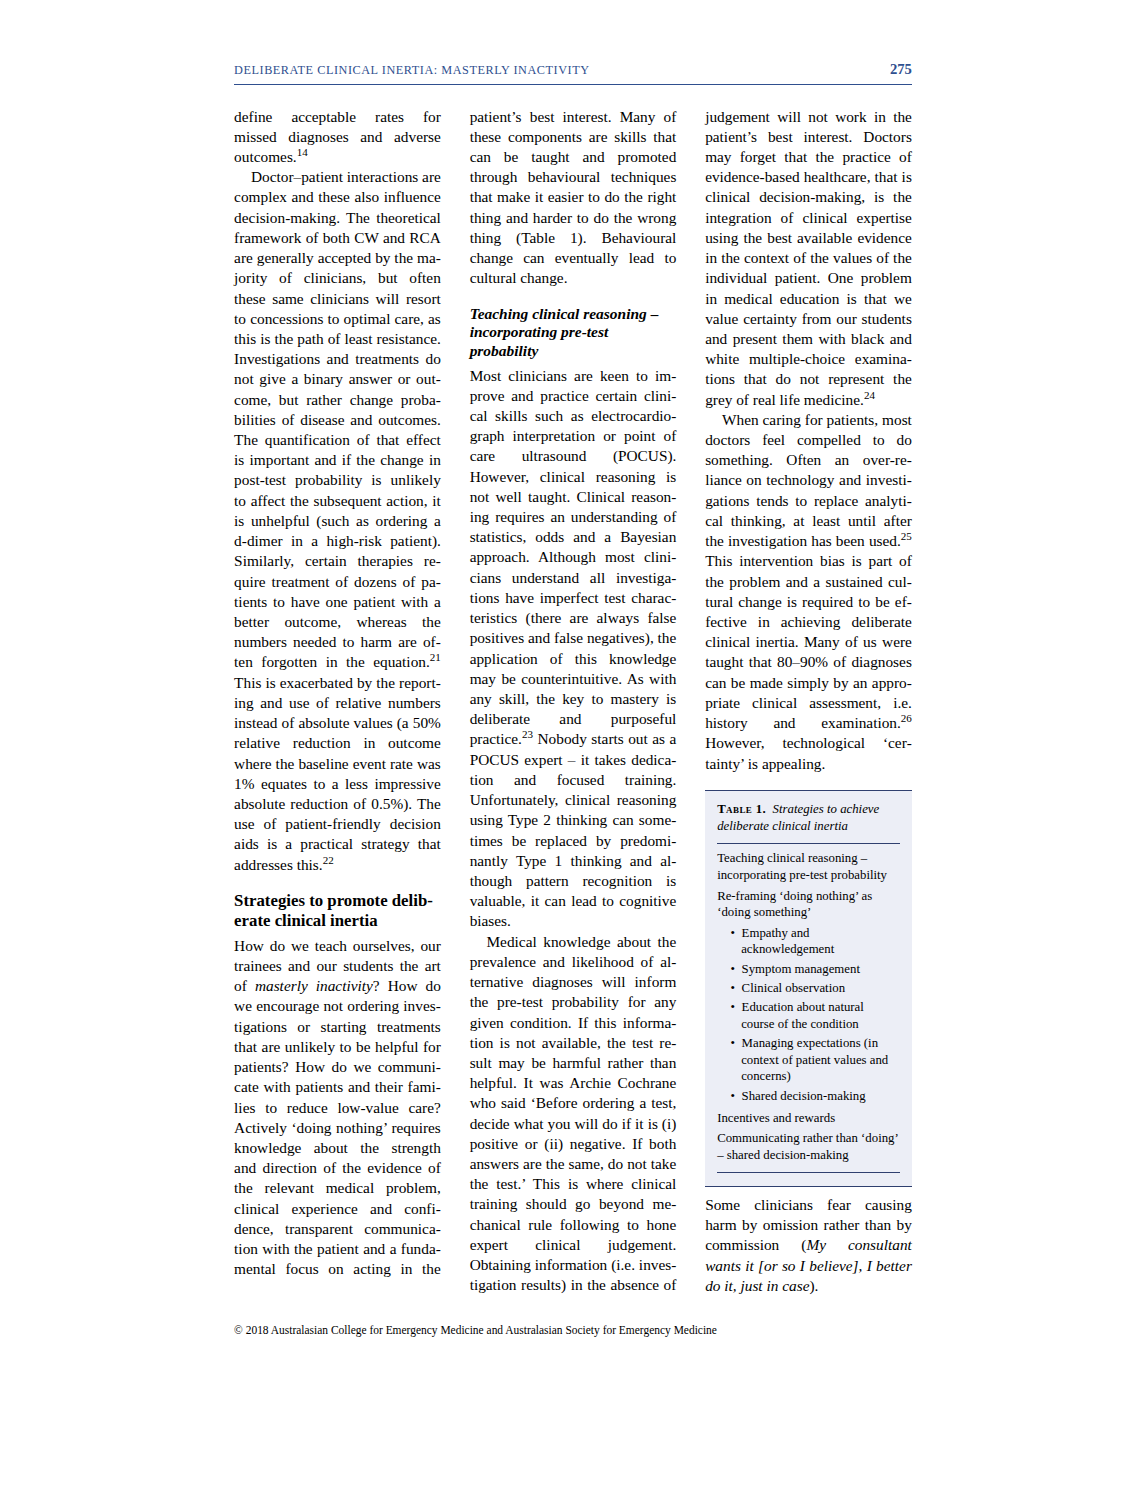Deliberate clinical inertia: masterly inactivity
275
define acceptable rates for missed diagnoses and adverse outcomes.14
Doctor–patient interactions are complex and these also influence decision-making. The theoretical framework of both CW and RCA are generally accepted by the majority of clinicians, but often these same clinicians will resort to concessions to optimal care, as this is the path of least resistance. Investigations and treatments do not give a binary answer or outcome, but rather change probabilities of disease and outcomes. The quantification of that effect is important and if the change in post-test probability is unlikely to affect the subsequent action, it is unhelpful (such as ordering a d-dimer in a high-risk patient). Similarly, certain therapies require treatment of dozens of patients to have one patient with a better outcome, whereas the numbers needed to harm are often forgotten in the equation.21 This is exacerbated by the reporting and use of relative numbers instead of absolute values (a 50% relative reduction in outcome where the baseline event rate was 1% equates to a less impressive absolute reduction of 0.5%). The use of patient-friendly decision aids is a practical strategy that addresses this.22
Strategies to promote deliberate clinical inertia
How do we teach ourselves, our trainees and our students the art of masterly inactivity? How do we encourage not ordering investigations or starting treatments that are unlikely to be helpful for patients? How do we communicate with patients and their families to reduce low-value care? Actively ‘doing nothing’ requires knowledge about the strength and direction of the evidence of the relevant medical problem, clinical experience and confidence, transparent communication with the patient and a fundamental focus on acting in the patient’s best interest. Many of these components are skills that can be taught and promoted through behavioural techniques that make it easier to do the right thing and harder to do the wrong thing (Table 1). Behavioural change can eventually lead to cultural change.
Teaching clinical reasoning – incorporating pre-test probability
Most clinicians are keen to improve and practice certain clinical skills such as electrocardiograph interpretation or point of care ultrasound (POCUS). However, clinical reasoning is not well taught. Clinical reasoning requires an understanding of statistics, odds and a Bayesian approach. Although most clinicians understand all investigations have imperfect test characteristics (there are always false positives and false negatives), the application of this knowledge may be counterintuitive. As with any skill, the key to mastery is deliberate and purposeful practice.23 Nobody starts out as a POCUS expert – it takes dedication and focused training. Unfortunately, clinical reasoning using Type 2 thinking can sometimes be replaced by predominantly Type 1 thinking and although pattern recognition is valuable, it can lead to cognitive biases.
Medical knowledge about the prevalence and likelihood of alternative diagnoses will inform the pre-test probability for any given condition. If this information is not available, the test result may be harmful rather than helpful. It was Archie Cochrane who said ‘Before ordering a test, decide what you will do if it is (i) positive or (ii) negative. If both answers are the same, do not take the test.’ This is where clinical training should go beyond mechanical rule following to hone expert clinical judgement. Obtaining information (i.e. investigation results) in the absence of judgement will not work in the patient’s best interest. Doctors may forget that the practice of evidence-based healthcare, that is clinical decision-making, is the integration of clinical expertise using the best available evidence in the context of the values of the individual patient. One problem in medical education is that we value certainty from our students and present them with black and white multiple-choice examinations that do not represent the grey of real life medicine.24
When caring for patients, most doctors feel compelled to do something. Often an over-reliance on technology and investigations tends to replace analytical thinking, at least until after the investigation has been used.25 This intervention bias is part of the problem and a sustained cultural change is required to be effective in achieving deliberate clinical inertia. Many of us were taught that 80–90% of diagnoses can be made simply by an appropriate clinical assessment, i.e. history and examination.26 However, technological ‘certainty’ is appealing.
Table 1. Strategies to achieve deliberate clinical inertia
Teaching clinical reasoning – incorporating pre-test probability
Re-framing ‘doing nothing’ as ‘doing something’
Empathy and acknowledgement
Symptom management
Clinical observation
Education about natural course of the condition
Managing expectations (in context of patient values and concerns)
Shared decision-making
Incentives and rewards
Communicating rather than ‘doing’ – shared decision-making
Some clinicians fear causing harm by omission rather than by commission (My consultant wants it [or so I believe], I better do it, just in case).
© 2018 Australasian College for Emergency Medicine and Australasian Society for Emergency Medicine